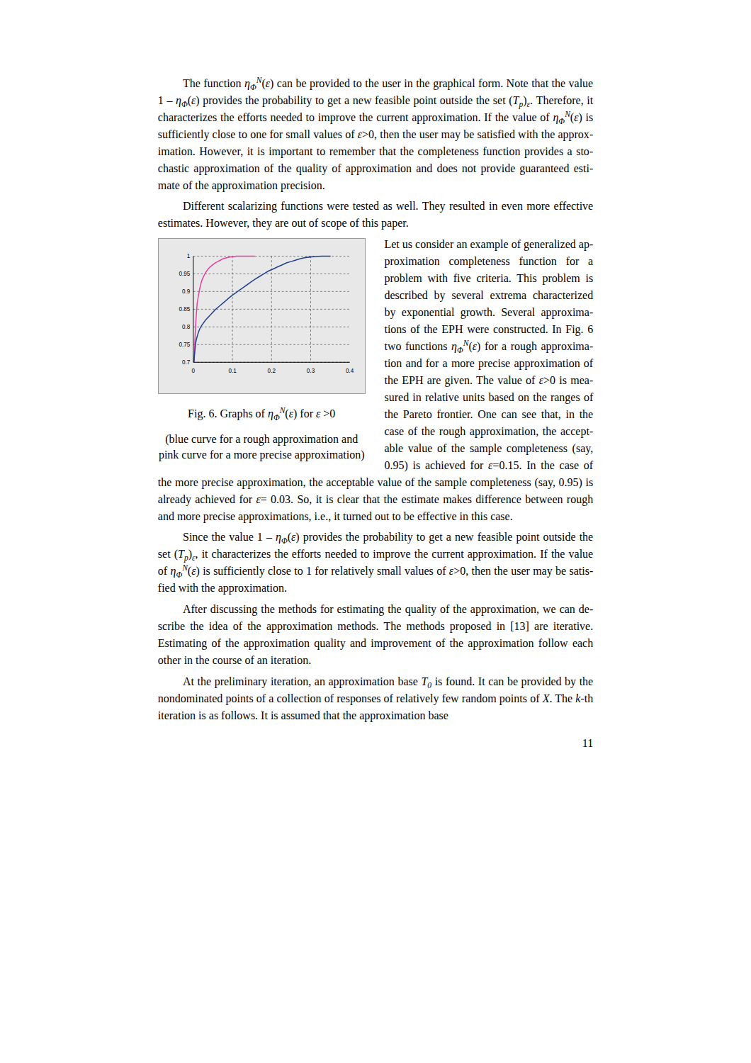The function ηΦN(ε) can be provided to the user in the graphical form. Note that the value 1 – ηΦ(ε) provides the probability to get a new feasible point outside the set (Tp)ε. Therefore, it characterizes the efforts needed to improve the current approximation. If the value of ηΦN(ε) is sufficiently close to one for small values of ε>0, then the user may be satisfied with the approximation. However, it is important to remember that the completeness function provides a stochastic approximation of the quality of approximation and does not provide guaranteed estimate of the approximation precision.
Different scalarizing functions were tested as well. They resulted in even more effective estimates. However, they are out of scope of this paper.
1 0.95 0.9 0.85 0.8 0.75 0.7 0 0.1 0.2 0.3 0.4
Fig. 6. Graphs of ηΦN(ε) for ε >0 (blue curve for a rough approximation and pink curve for a more precise approximation)
Let us consider an example of generalized approximation completeness function for a problem with five criteria. This problem is described by several extrema characterized by exponential growth. Several approximations of the EPH were constructed. In Fig. 6 two functions ηΦN(ε) for a rough approximation and for a more precise approximation of the EPH are given. The value of ε>0 is measured in relative units based on the ranges of the Pareto frontier. One can see that, in the case of the rough approximation, the acceptable value of the sample completeness (say, 0.95) is achieved for ε=0.15. In the case of the more precise approximation, the acceptable value of the sample completeness (say, 0.95) is already achieved for ε= 0.03. So, it is clear that the estimate makes difference between rough and more precise approximations, i.e., it turned out to be effective in this case.
Since the value 1 – ηΦ(ε) provides the probability to get a new feasible point outside the set (Tp)ε, it characterizes the efforts needed to improve the current approximation. If the value of ηΦN(ε) is sufficiently close to 1 for relatively small values of ε>0, then the user may be satisfied with the approximation.
After discussing the methods for estimating the quality of the approximation, we can describe the idea of the approximation methods. The methods proposed in [13] are iterative. Estimating of the approximation quality and improvement of the approximation follow each other in the course of an iteration.
At the preliminary iteration, an approximation base T0 is found. It can be provided by the nondominated points of a collection of responses of relatively few random points of X. The k-th iteration is as follows. It is assumed that the approximation base
11